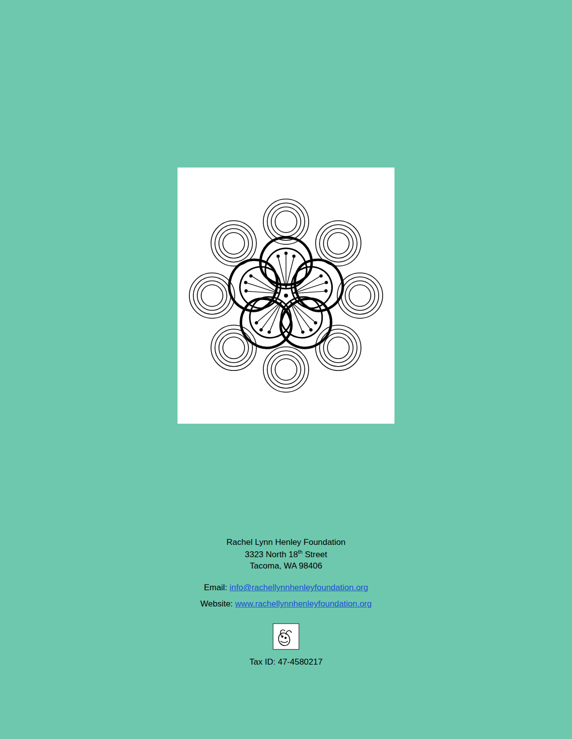Rachel Lynn Henley Foundation
3323 North 18th Street
Tacoma, WA 98406
Email: info@rachellynnhenleyfoundation.org
Website: www.rachellynnhenleyfoundation.org
Tax ID: 47-4580217